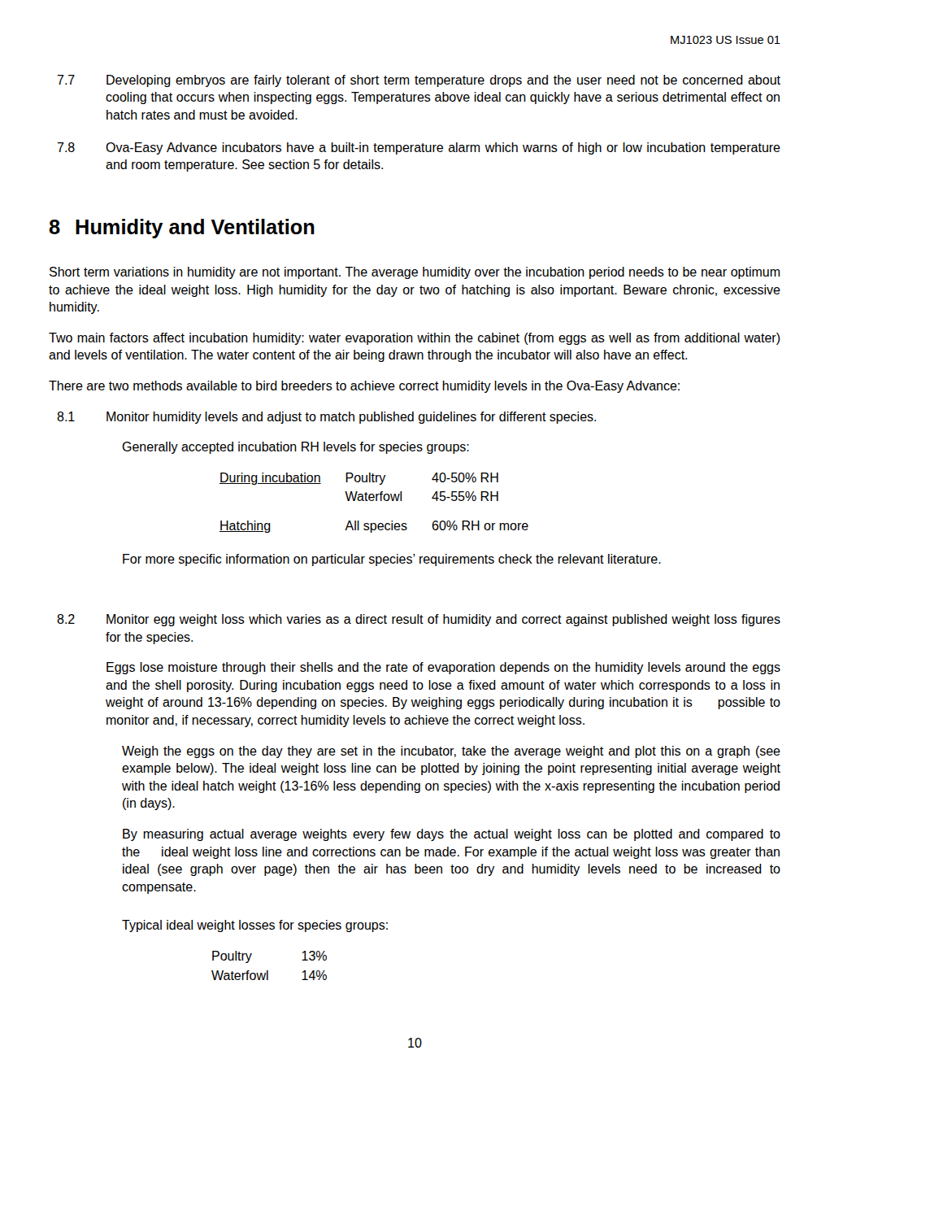MJ1023 US Issue 01
7.7
Developing embryos are fairly tolerant of short term temperature drops and the user need not be concerned about cooling that occurs when inspecting eggs. Temperatures above ideal can quickly have a serious detrimental effect on hatch rates and must be avoided.
7.8
Ova-Easy Advance incubators have a built-in temperature alarm which warns of high or low incubation temperature and room temperature. See section 5 for details.
8 Humidity and Ventilation
Short term variations in humidity are not important. The average humidity over the incubation period needs to be near optimum to achieve the ideal weight loss. High humidity for the day or two of hatching is also important. Beware chronic, excessive humidity.
Two main factors affect incubation humidity: water evaporation within the cabinet (from eggs as well as from additional water) and levels of ventilation. The water content of the air being drawn through the incubator will also have an effect.
There are two methods available to bird breeders to achieve correct humidity levels in the Ova-Easy Advance:
8.1
Monitor humidity levels and adjust to match published guidelines for different species.
Generally accepted incubation RH levels for species groups:
| During incubation | Poultry | 40-50% RH |
| | Waterfowl | 45-55% RH |
| Hatching | All species | 60% RH or more |
For more specific information on particular species’ requirements check the relevant literature.
8.2
Monitor egg weight loss which varies as a direct result of humidity and correct against published weight loss figures for the species.
Eggs lose moisture through their shells and the rate of evaporation depends on the humidity levels around the eggs and the shell porosity. During incubation eggs need to lose a fixed amount of water which corresponds to a loss in weight of around 13-16% depending on species. By weighing eggs periodically during incubation it is possible to monitor and, if necessary, correct humidity levels to achieve the correct weight loss.
Weigh the eggs on the day they are set in the incubator, take the average weight and plot this on a graph (see example below). The ideal weight loss line can be plotted by joining the point representing initial average weight with the ideal hatch weight (13-16% less depending on species) with the x-axis representing the incubation period (in days).
By measuring actual average weights every few days the actual weight loss can be plotted and compared to the ideal weight loss line and corrections can be made. For example if the actual weight loss was greater than ideal (see graph over page) then the air has been too dry and humidity levels need to be increased to compensate.
Typical ideal weight losses for species groups:
| Poultry | 13% |
| Waterfowl | 14% |
10